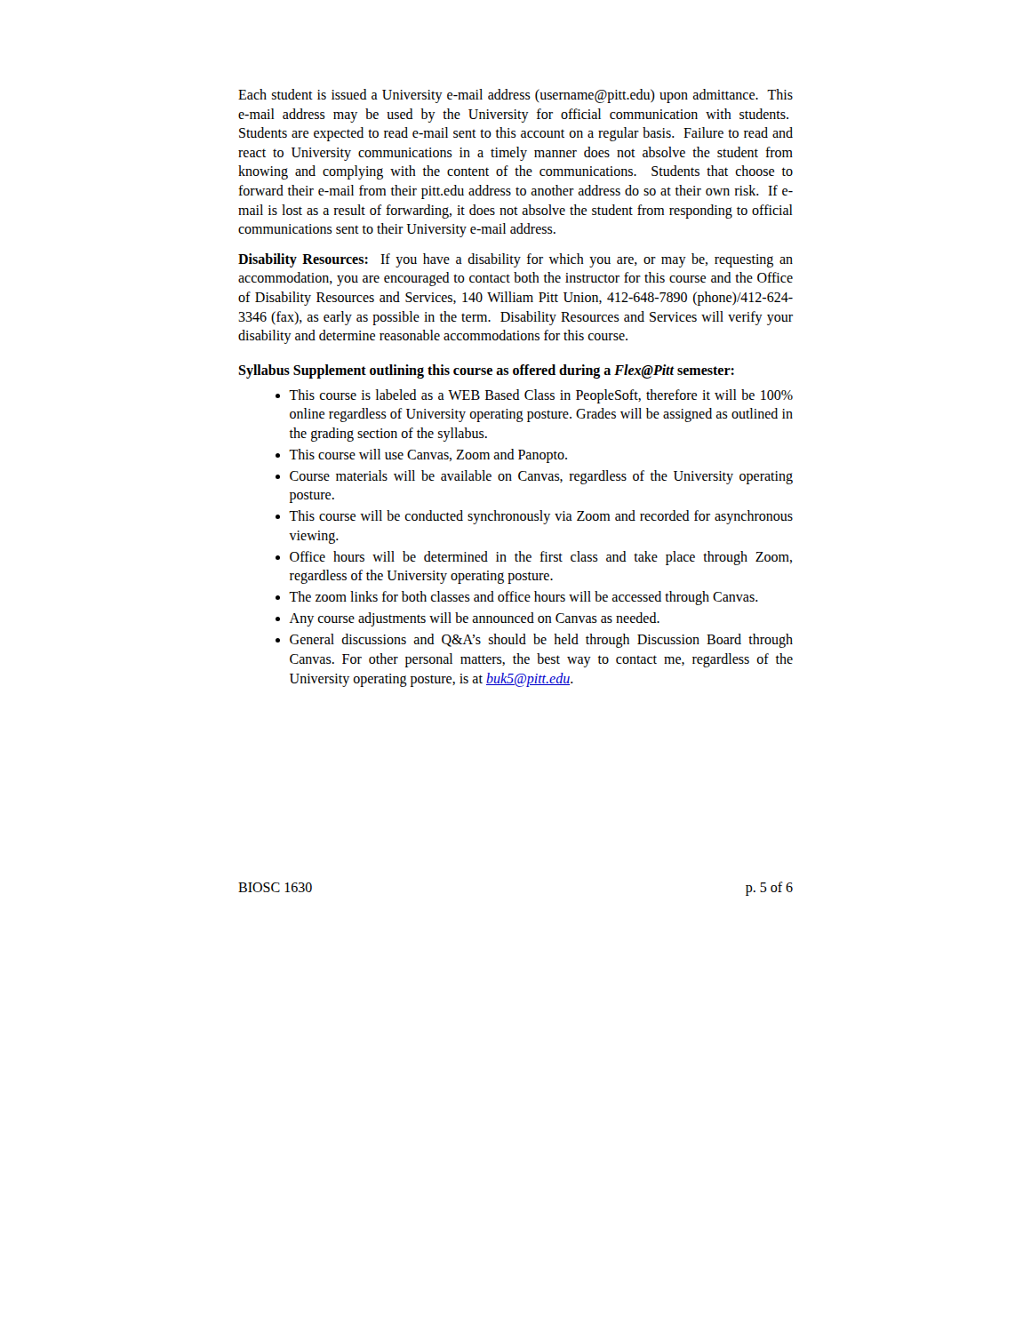Each student is issued a University e-mail address (username@pitt.edu) upon admittance. This e-mail address may be used by the University for official communication with students. Students are expected to read e-mail sent to this account on a regular basis. Failure to read and react to University communications in a timely manner does not absolve the student from knowing and complying with the content of the communications. Students that choose to forward their e-mail from their pitt.edu address to another address do so at their own risk. If e-mail is lost as a result of forwarding, it does not absolve the student from responding to official communications sent to their University e-mail address.
Disability Resources: If you have a disability for which you are, or may be, requesting an accommodation, you are encouraged to contact both the instructor for this course and the Office of Disability Resources and Services, 140 William Pitt Union, 412-648-7890 (phone)/412-624-3346 (fax), as early as possible in the term. Disability Resources and Services will verify your disability and determine reasonable accommodations for this course.
Syllabus Supplement outlining this course as offered during a Flex@Pitt semester:
This course is labeled as a WEB Based Class in PeopleSoft, therefore it will be 100% online regardless of University operating posture. Grades will be assigned as outlined in the grading section of the syllabus.
This course will use Canvas, Zoom and Panopto.
Course materials will be available on Canvas, regardless of the University operating posture.
This course will be conducted synchronously via Zoom and recorded for asynchronous viewing.
Office hours will be determined in the first class and take place through Zoom, regardless of the University operating posture.
The zoom links for both classes and office hours will be accessed through Canvas.
Any course adjustments will be announced on Canvas as needed.
General discussions and Q&A’s should be held through Discussion Board through Canvas. For other personal matters, the best way to contact me, regardless of the University operating posture, is at buk5@pitt.edu.
BIOSC 1630
p. 5 of 6